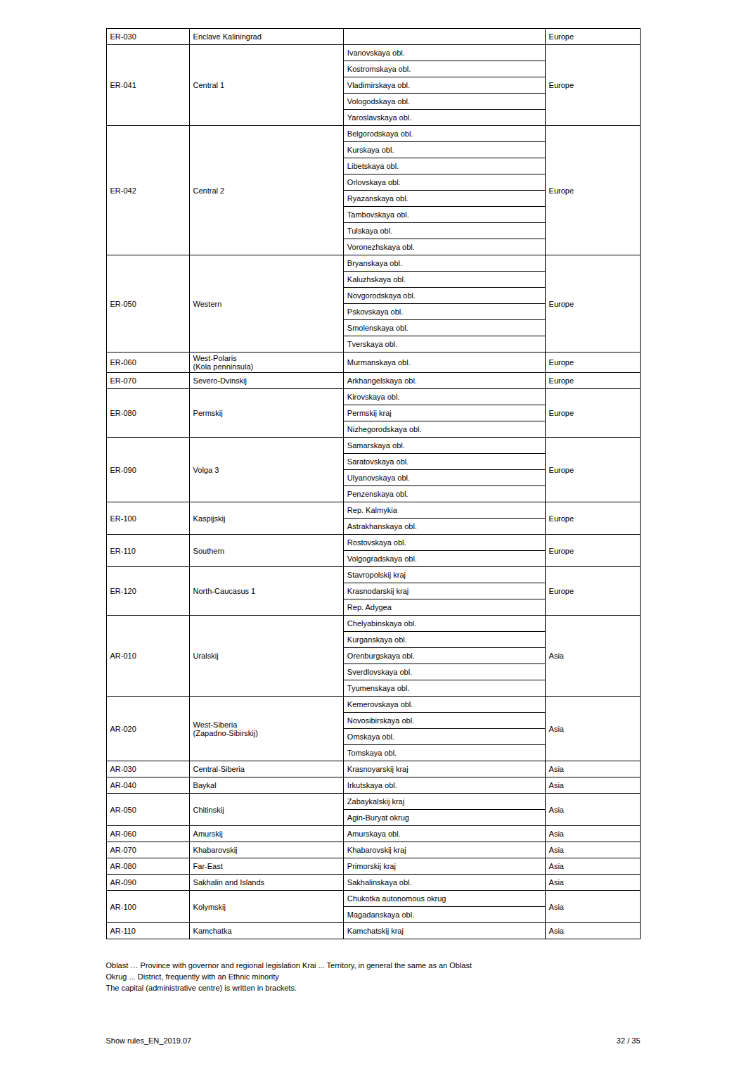| ER-030 | Enclave Kaliningrad | | Europe |
| ER-041 | Central 1 | Ivanovskaya obl. | Europe |
| Kostromskaya obl. |
| Vladimirskaya obl. |
| Vologodskaya obl. |
| Yaroslavskaya obl. |
| ER-042 | Central 2 | Belgorodskaya obl. | Europe |
| Kurskaya obl. |
| Libetskaya obl. |
| Orlovskaya obl. |
| Ryazanskaya obl. |
| Tambovskaya obl. |
| Tulskaya obl. |
| Voronezhskaya obl. |
| ER-050 | Western | Bryanskaya obl. | Europe |
| Kaluzhskaya obl. |
| Novgorodskaya obl. |
| Pskovskaya obl. |
| Smolenskaya obl. |
| Tverskaya obl. |
| ER-060 | West-Polaris (Kola penninsula) | Murmanskaya obl. | Europe |
| ER-070 | Severo-Dvinskij | Arkhangelskaya obl. | Europe |
| ER-080 | Permskij | Kirovskaya obl. | Europe |
| Permskij kraj |
| Nizhegorodskaya obl. |
| ER-090 | Volga 3 | Samarskaya obl. | Europe |
| Saratovskaya obl. |
| Ulyanovskaya obl. |
| Penzenskaya obl. |
| ER-100 | Kaspijskij | Rep. Kalmykia | Europe |
| Astrakhanskaya obl. |
| ER-110 | Southern | Rostovskaya obl. | Europe |
| Volgogradskaya obl. |
| ER-120 | North-Caucasus 1 | Stavropolskij kraj | Europe |
| Krasnodarskij kraj |
| Rep. Adygea |
| AR-010 | Uralskij | Chelyabinskaya obl. | Asia |
| Kurganskaya obl. |
| Orenburgskaya obl. |
| Sverdlovskaya obl. |
| Tyumenskaya obl. |
| AR-020 | West-Siberia (Zapadno-Sibirskij) | Kemerovskaya obl. | Asia |
| Novosibirskaya obl. |
| Omskaya obl. |
| Tomskaya obl. |
| AR-030 | Central-Siberia | Krasnoyarskij kraj | Asia |
| AR-040 | Baykal | Irkutskaya obl. | Asia |
| AR-050 | Chitinskij | Zabaykalskij kraj | Asia |
| Agin-Buryat okrug |
| AR-060 | Amurskij | Amurskaya obl. | Asia |
| AR-070 | Khabarovskij | Khabarovskij kraj | Asia |
| AR-080 | Far-East | Primorskij kraj | Asia |
| AR-090 | Sakhalin and Islands | Sakhalinskaya obl. | Asia |
| AR-100 | Kolymskij | Chukotka autonomous okrug | Asia |
| Magadanskaya obl. |
| AR-110 | Kamchatka | Kamchatskij kraj | Asia |
Oblast … Province with governor and regional legislation Krai ... Territory, in general the same as an Oblast
Okrug ... District, frequently with an Ethnic minority
The capital (administrative centre) is written in brackets.
Show rules_EN_2019.07 32 / 35